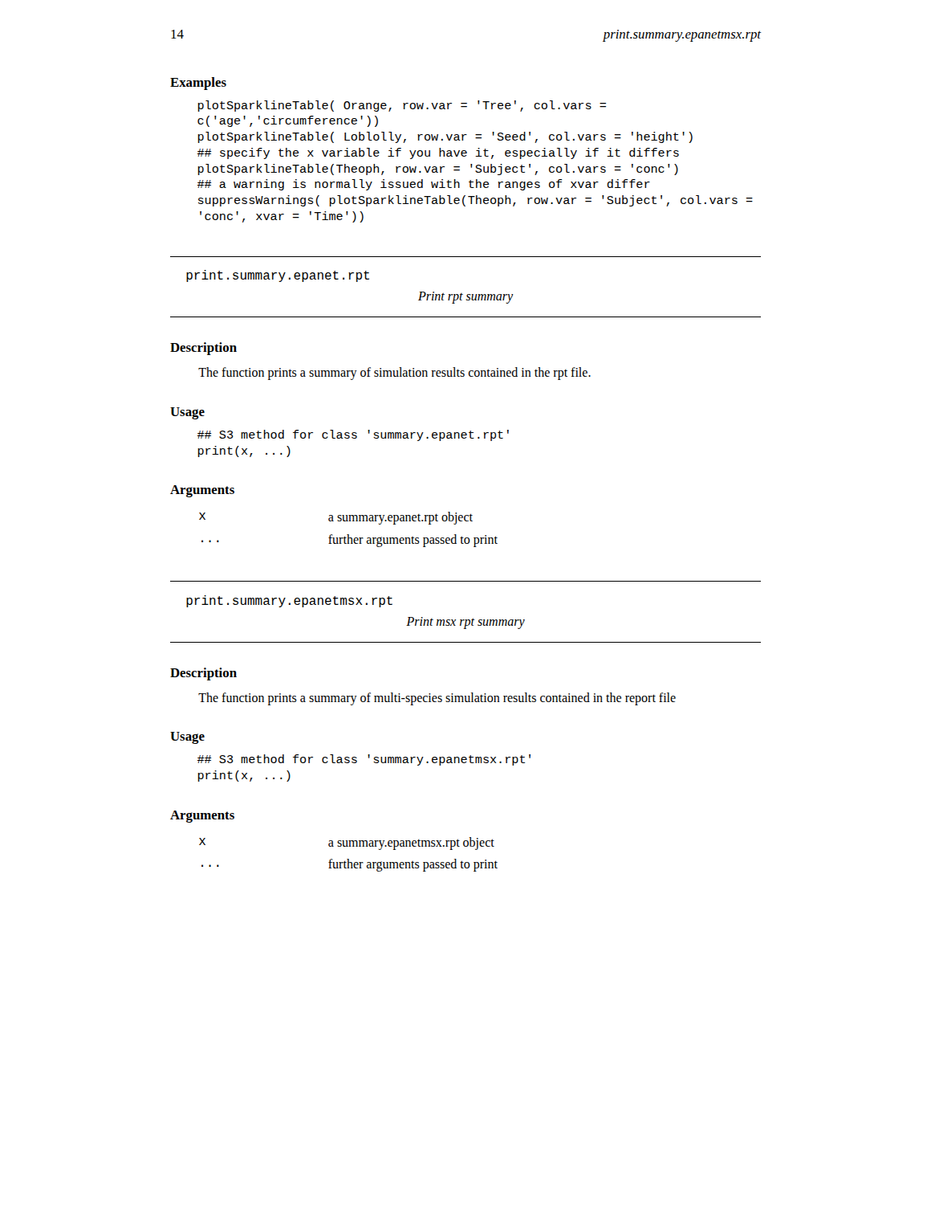14 print.summary.epanetmsx.rpt
Examples
plotSparklineTable( Orange, row.var = 'Tree', col.vars = c('age','circumference'))
plotSparklineTable( Loblolly, row.var = 'Seed', col.vars = 'height')
## specify the x variable if you have it, especially if it differs
plotSparklineTable(Theoph, row.var = 'Subject', col.vars = 'conc')
## a warning is normally issued with the ranges of xvar differ
suppressWarnings( plotSparklineTable(Theoph, row.var = 'Subject', col.vars = 'conc', xvar = 'Time'))
print.summary.epanet.rpt
Print rpt summary
Description
The function prints a summary of simulation results contained in the rpt file.
Usage
## S3 method for class 'summary.epanet.rpt'
print(x, ...)
Arguments
| x | a summary.epanet.rpt object |
| ... | further arguments passed to print |
print.summary.epanetmsx.rpt
Print msx rpt summary
Description
The function prints a summary of multi-species simulation results contained in the report file
Usage
## S3 method for class 'summary.epanetmsx.rpt'
print(x, ...)
Arguments
| x | a summary.epanetmsx.rpt object |
| ... | further arguments passed to print |